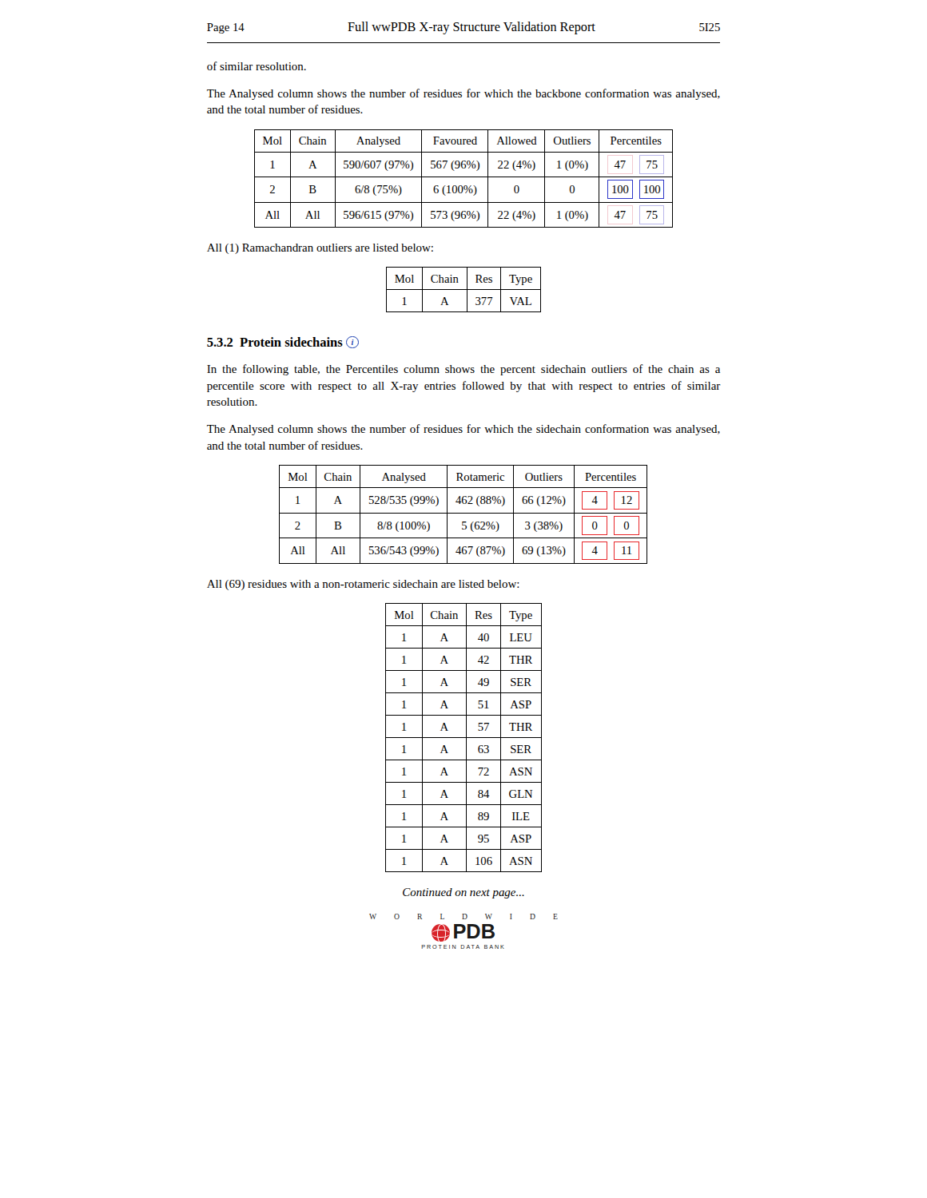Page 14
Full wwPDB X-ray Structure Validation Report
5I25
of similar resolution.
The Analysed column shows the number of residues for which the backbone conformation was analysed, and the total number of residues.
| Mol | Chain | Analysed | Favoured | Allowed | Outliers | Percentiles |
| --- | --- | --- | --- | --- | --- | --- |
| 1 | A | 590/607 (97%) | 567 (96%) | 22 (4%) | 1 (0%) | 47 75 |
| 2 | B | 6/8 (75%) | 6 (100%) | 0 | 0 | 100 100 |
| All | All | 596/615 (97%) | 573 (96%) | 22 (4%) | 1 (0%) | 47 75 |
All (1) Ramachandran outliers are listed below:
| Mol | Chain | Res | Type |
| --- | --- | --- | --- |
| 1 | A | 377 | VAL |
5.3.2 Protein sidechainsi
In the following table, the Percentiles column shows the percent sidechain outliers of the chain as a percentile score with respect to all X-ray entries followed by that with respect to entries of similar resolution.
The Analysed column shows the number of residues for which the sidechain conformation was analysed, and the total number of residues.
| Mol | Chain | Analysed | Rotameric | Outliers | Percentiles |
| --- | --- | --- | --- | --- | --- |
| 1 | A | 528/535 (99%) | 462 (88%) | 66 (12%) | 4 12 |
| 2 | B | 8/8 (100%) | 5 (62%) | 3 (38%) | 0 0 |
| All | All | 536/543 (99%) | 467 (87%) | 69 (13%) | 4 11 |
All (69) residues with a non-rotameric sidechain are listed below:
| Mol | Chain | Res | Type |
| --- | --- | --- | --- |
| 1 | A | 40 | LEU |
| 1 | A | 42 | THR |
| 1 | A | 49 | SER |
| 1 | A | 51 | ASP |
| 1 | A | 57 | THR |
| 1 | A | 63 | SER |
| 1 | A | 72 | ASN |
| 1 | A | 84 | GLN |
| 1 | A | 89 | ILE |
| 1 | A | 95 | ASP |
| 1 | A | 106 | ASN |
Continued on next page...
W O R L D W I D E
PDB
PROTEIN DATA BANK